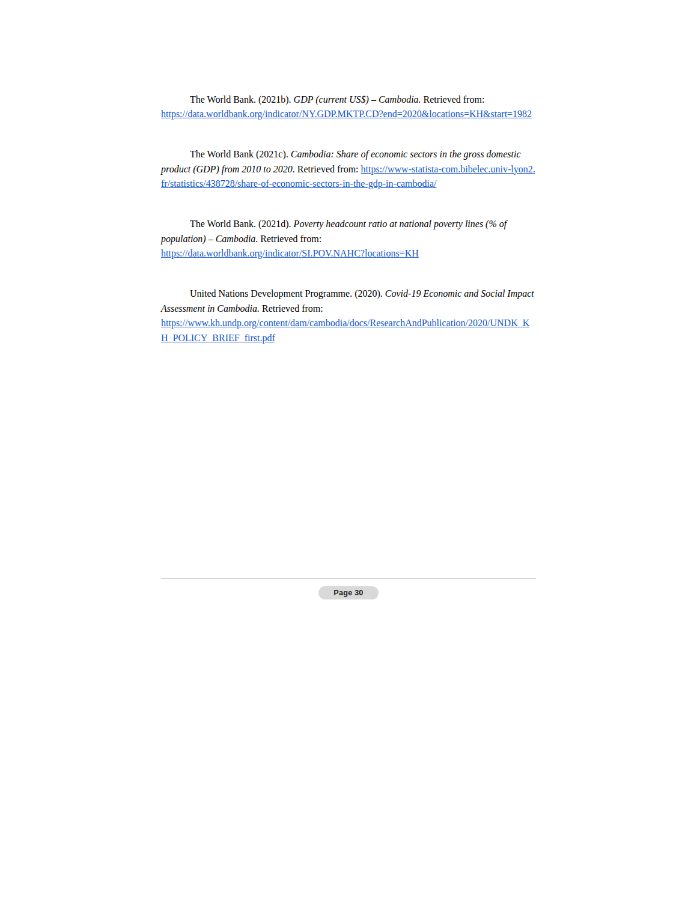The World Bank. (2021b). GDP (current US$) – Cambodia. Retrieved from:
https://data.worldbank.org/indicator/NY.GDP.MKTP.CD?end=2020&locations=KH&start=1982
The World Bank (2021c). Cambodia: Share of economic sectors in the gross domestic product (GDP) from 2010 to 2020. Retrieved from: https://www-statista-com.bibelec.univ-lyon2.fr/statistics/438728/share-of-economic-sectors-in-the-gdp-in-cambodia/
The World Bank. (2021d). Poverty headcount ratio at national poverty lines (% of population) – Cambodia. Retrieved from:
https://data.worldbank.org/indicator/SI.POV.NAHC?locations=KH
United Nations Development Programme. (2020). Covid-19 Economic and Social Impact Assessment in Cambodia. Retrieved from:
https://www.kh.undp.org/content/dam/cambodia/docs/ResearchAndPublication/2020/UNDK_KH_POLICY_BRIEF_first.pdf
Page 30